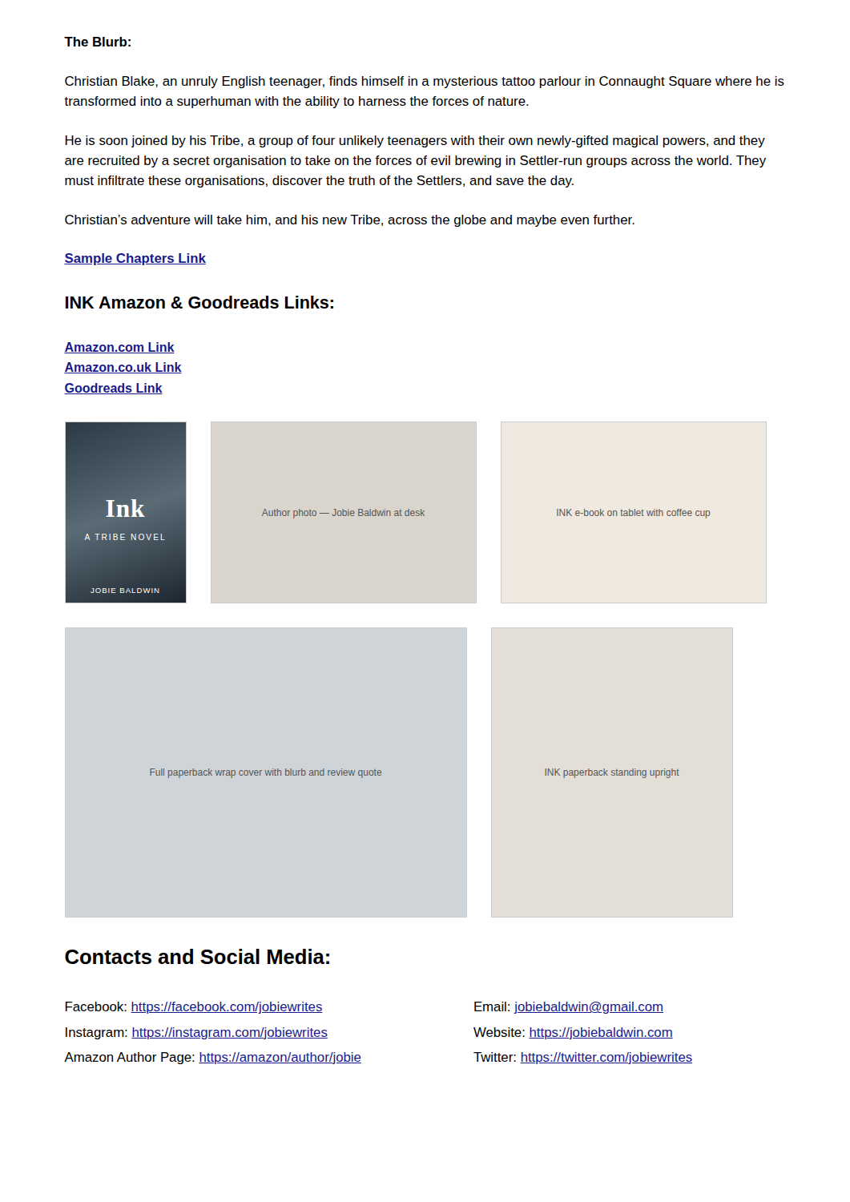The Blurb:
Christian Blake, an unruly English teenager, finds himself in a mysterious tattoo parlour in Connaught Square where he is transformed into a superhuman with the ability to harness the forces of nature.
He is soon joined by his Tribe, a group of four unlikely teenagers with their own newly-gifted magical powers, and they are recruited by a secret organisation to take on the forces of evil brewing in Settler-run groups across the world. They must infiltrate these organisations, discover the truth of the Settlers, and save the day.
Christian’s adventure will take him, and his new Tribe, across the globe and maybe even further.
Sample Chapters Link
INK Amazon & Goodreads Links:
Amazon.com Link Amazon.co.uk Link Goodreads Link
Ink
A TRIBE NOVEL
JOBIE BALDWIN
Author photo — Jobie Baldwin at desk
INK e-book on tablet with coffee cup
Full paperback wrap cover with blurb and review quote
INK paperback standing upright
Contacts and Social Media:
| Facebook: https://facebook.com/jobiewrites | Email: jobiebaldwin@gmail.com |
| Instagram: https://instagram.com/jobiewrites | Website: https://jobiebaldwin.com |
| Amazon Author Page: https://amazon/author/jobie | Twitter: https://twitter.com/jobiewrites |